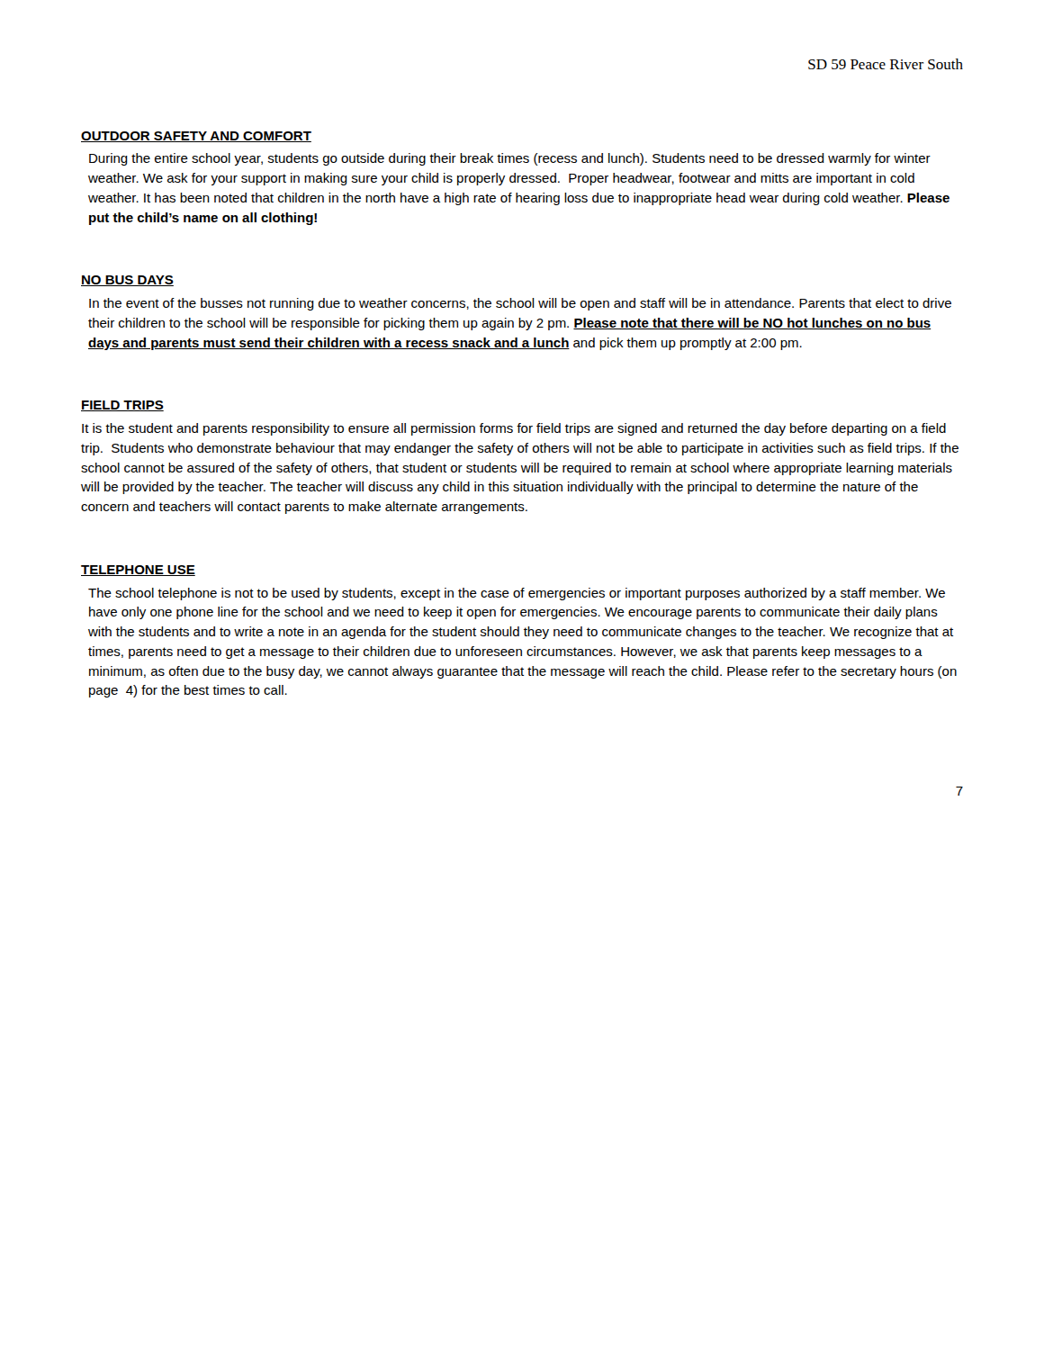SD 59 Peace River South
OUTDOOR SAFETY AND COMFORT
During the entire school year, students go outside during their break times (recess and lunch). Students need to be dressed warmly for winter weather. We ask for your support in making sure your child is properly dressed. Proper headwear, footwear and mitts are important in cold weather. It has been noted that children in the north have a high rate of hearing loss due to inappropriate head wear during cold weather. Please put the child’s name on all clothing!
NO BUS DAYS
In the event of the busses not running due to weather concerns, the school will be open and staff will be in attendance. Parents that elect to drive their children to the school will be responsible for picking them up again by 2 pm. Please note that there will be NO hot lunches on no bus days and parents must send their children with a recess snack and a lunch and pick them up promptly at 2:00 pm.
FIELD TRIPS
It is the student and parents responsibility to ensure all permission forms for field trips are signed and returned the day before departing on a field trip. Students who demonstrate behaviour that may endanger the safety of others will not be able to participate in activities such as field trips. If the school cannot be assured of the safety of others, that student or students will be required to remain at school where appropriate learning materials will be provided by the teacher. The teacher will discuss any child in this situation individually with the principal to determine the nature of the concern and teachers will contact parents to make alternate arrangements.
TELEPHONE USE
The school telephone is not to be used by students, except in the case of emergencies or important purposes authorized by a staff member. We have only one phone line for the school and we need to keep it open for emergencies. We encourage parents to communicate their daily plans with the students and to write a note in an agenda for the student should they need to communicate changes to the teacher. We recognize that at times, parents need to get a message to their children due to unforeseen circumstances. However, we ask that parents keep messages to a minimum, as often due to the busy day, we cannot always guarantee that the message will reach the child. Please refer to the secretary hours (on page 4) for the best times to call.
7